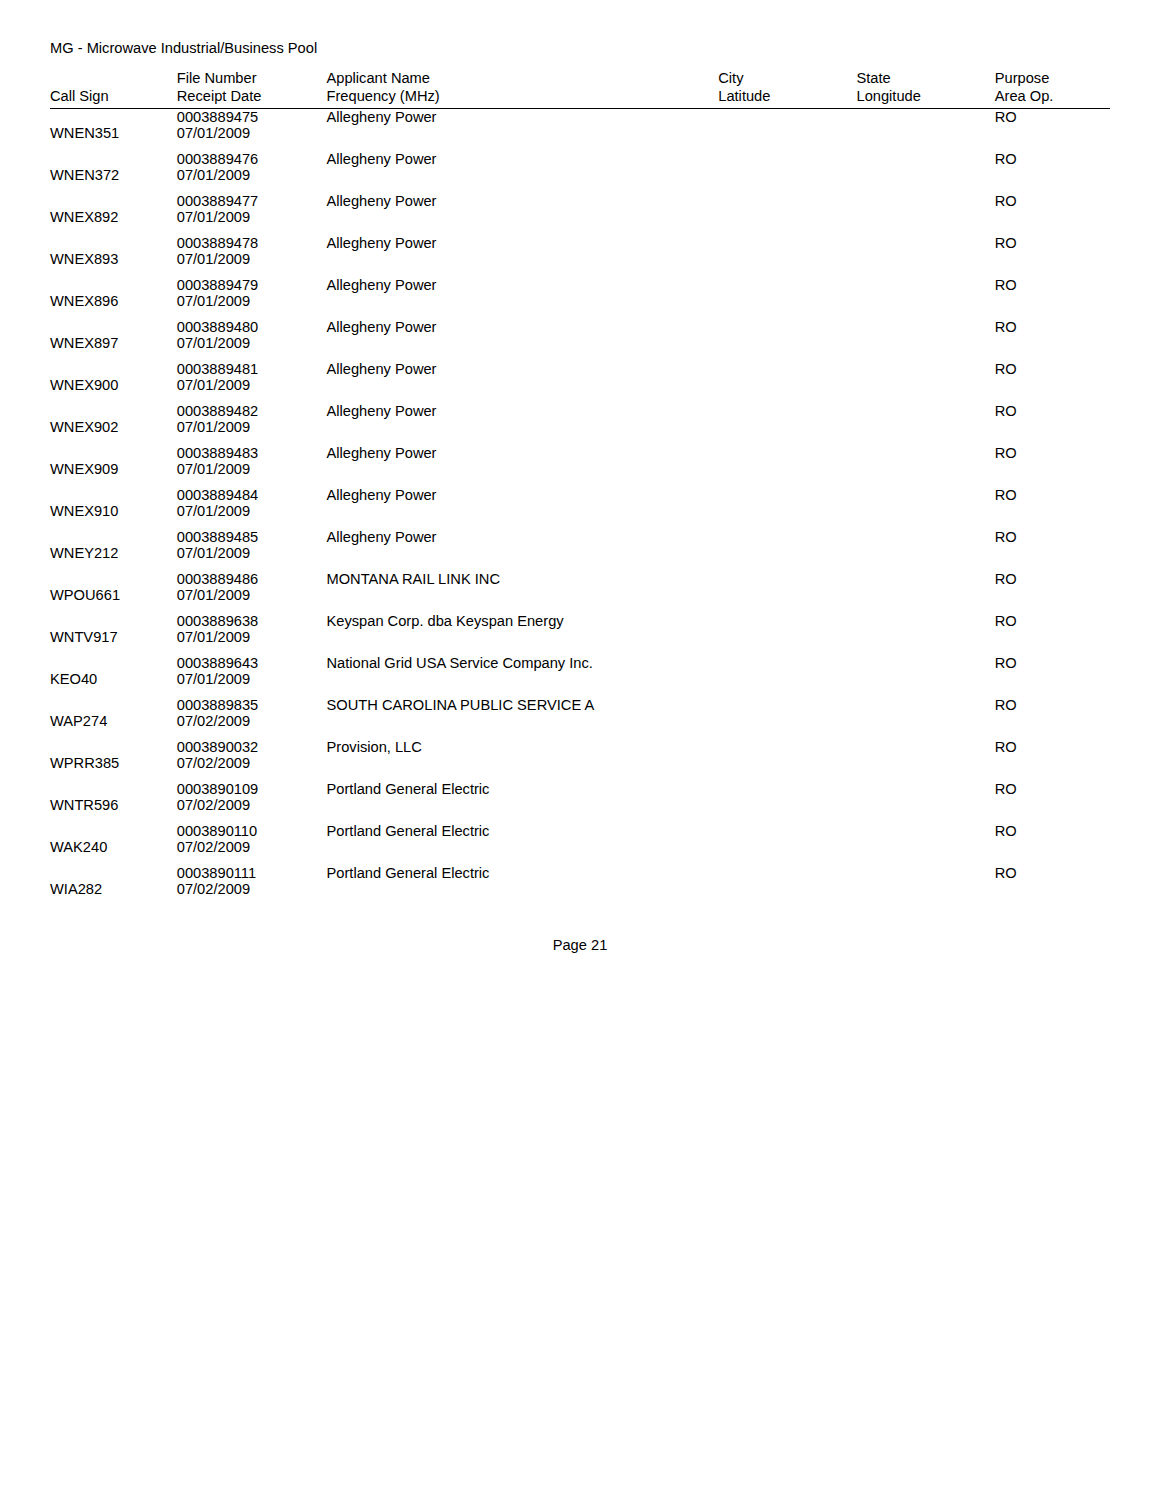MG - Microwave Industrial/Business Pool
| | File Number | Applicant Name | City | State | Purpose |
| --- | --- | --- | --- | --- | --- |
| Call Sign | Receipt Date | Frequency (MHz) | Latitude | Longitude | Area Op. |
| | 0003889475 | Allegheny Power | | | RO |
| WNEN351 | 07/01/2009 | | | | |
| | 0003889476 | Allegheny Power | | | RO |
| WNEN372 | 07/01/2009 | | | | |
| | 0003889477 | Allegheny Power | | | RO |
| WNEX892 | 07/01/2009 | | | | |
| | 0003889478 | Allegheny Power | | | RO |
| WNEX893 | 07/01/2009 | | | | |
| | 0003889479 | Allegheny Power | | | RO |
| WNEX896 | 07/01/2009 | | | | |
| | 0003889480 | Allegheny Power | | | RO |
| WNEX897 | 07/01/2009 | | | | |
| | 0003889481 | Allegheny Power | | | RO |
| WNEX900 | 07/01/2009 | | | | |
| | 0003889482 | Allegheny Power | | | RO |
| WNEX902 | 07/01/2009 | | | | |
| | 0003889483 | Allegheny Power | | | RO |
| WNEX909 | 07/01/2009 | | | | |
| | 0003889484 | Allegheny Power | | | RO |
| WNEX910 | 07/01/2009 | | | | |
| | 0003889485 | Allegheny Power | | | RO |
| WNEY212 | 07/01/2009 | | | | |
| | 0003889486 | MONTANA RAIL LINK INC | | | RO |
| WPOU661 | 07/01/2009 | | | | |
| | 0003889638 | Keyspan Corp. dba Keyspan Energy | | | RO |
| WNTV917 | 07/01/2009 | | | | |
| | 0003889643 | National Grid USA Service Company Inc. | | | RO |
| KEO40 | 07/01/2009 | | | | |
| | 0003889835 | SOUTH CAROLINA PUBLIC SERVICE A | | | RO |
| WAP274 | 07/02/2009 | | | | |
| | 0003890032 | Provision, LLC | | | RO |
| WPRR385 | 07/02/2009 | | | | |
| | 0003890109 | Portland General Electric | | | RO |
| WNTR596 | 07/02/2009 | | | | |
| | 0003890110 | Portland General Electric | | | RO |
| WAK240 | 07/02/2009 | | | | |
| | 0003890111 | Portland General Electric | | | RO |
| WIA282 | 07/02/2009 | | | | |
Page 21